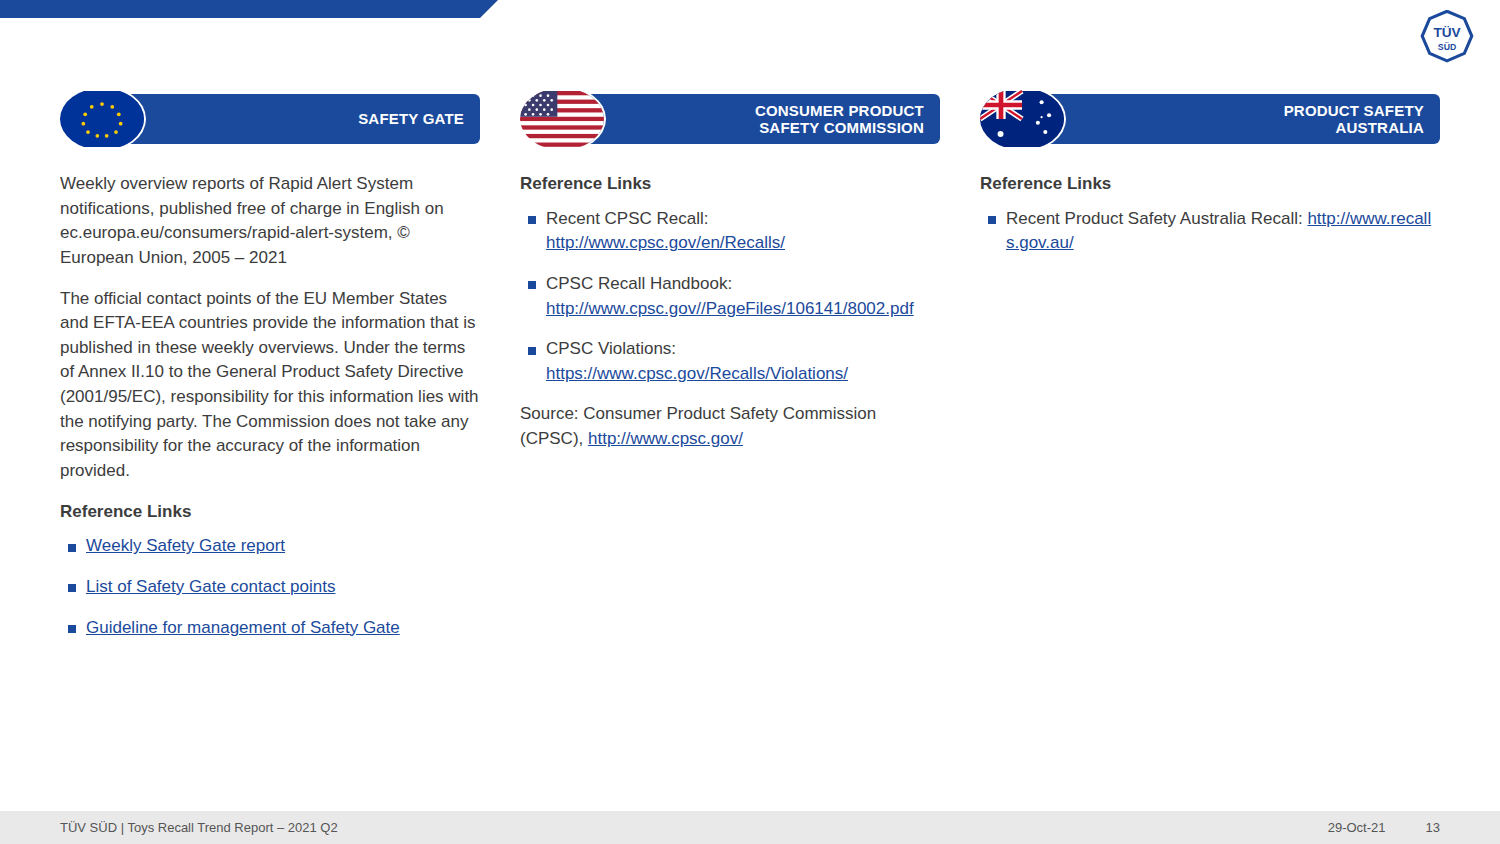TÜV SÜD
SAFETY GATE
Weekly overview reports of Rapid Alert System notifications, published free of charge in English on ec.europa.eu/consumers/rapid-alert-system, © European Union, 2005 – 2021
The official contact points of the EU Member States and EFTA-EEA countries provide the information that is published in these weekly overviews. Under the terms of Annex II.10 to the General Product Safety Directive (2001/95/EC), responsibility for this information lies with the notifying party. The Commission does not take any responsibility for the accuracy of the information provided.
Reference Links
Weekly Safety Gate report
List of Safety Gate contact points
Guideline for management of Safety Gate
CONSUMER PRODUCT
SAFETY COMMISSION
Reference Links
Recent CPSC Recall:
http://www.cpsc.gov/en/Recalls/
CPSC Recall Handbook:
http://www.cpsc.gov//PageFiles/106141/8002.pdf
CPSC Violations:
https://www.cpsc.gov/Recalls/Violations/
Source: Consumer Product Safety Commission (CPSC), http://www.cpsc.gov/
PRODUCT SAFETY
AUSTRALIA
Reference Links
Recent Product Safety Australia Recall: http://www.recalls.gov.au/
TÜV SÜD | Toys Recall Trend Report – 2021 Q2
29-Oct-21
13